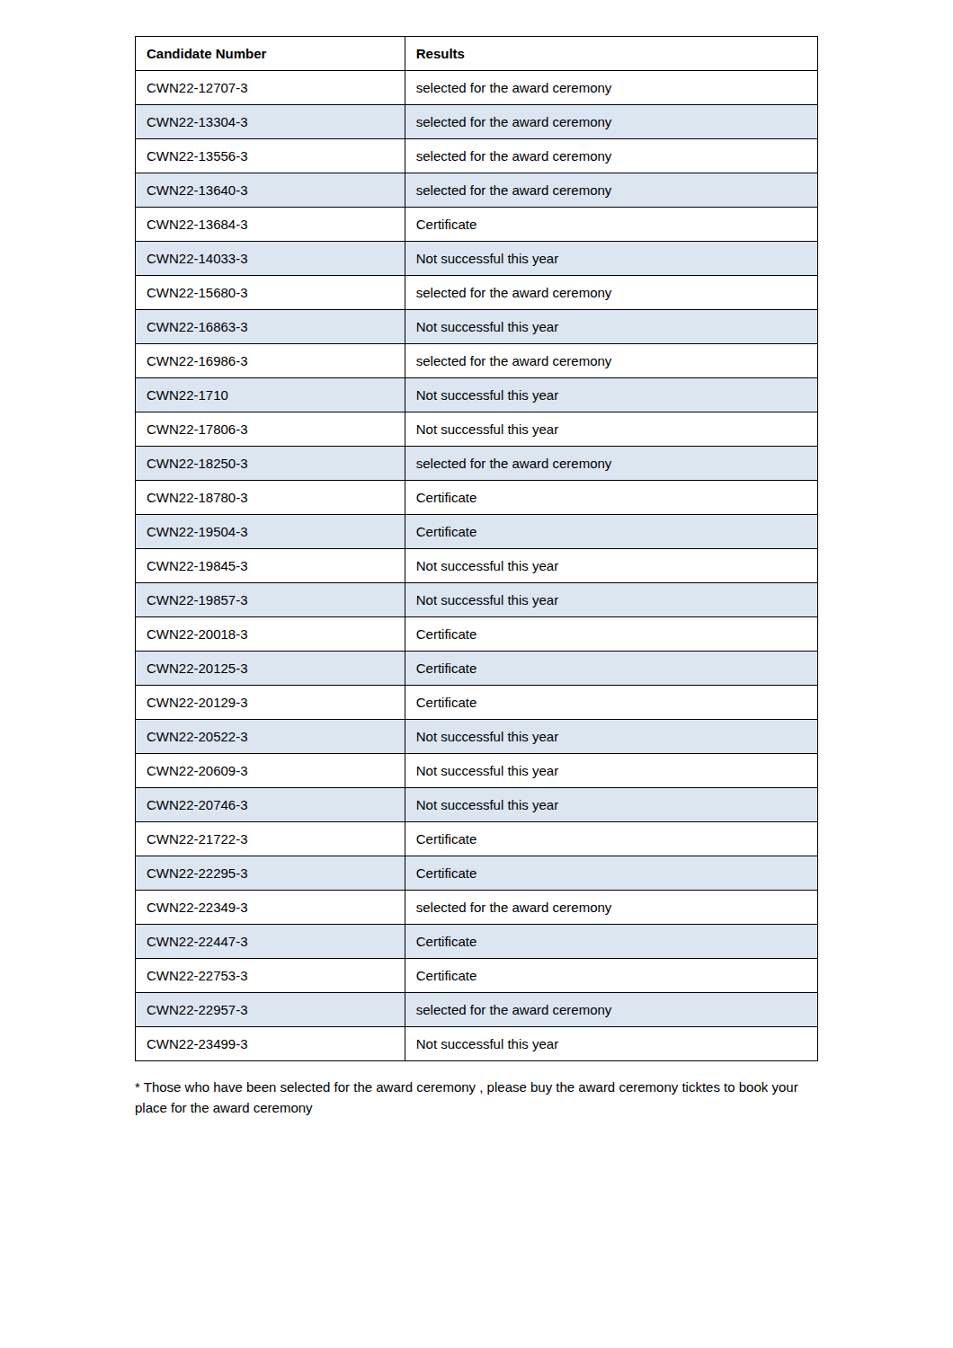| Candidate Number | Results |
| --- | --- |
| CWN22-12707-3 | selected for the award ceremony |
| CWN22-13304-3 | selected for the award ceremony |
| CWN22-13556-3 | selected for the award ceremony |
| CWN22-13640-3 | selected for the award ceremony |
| CWN22-13684-3 | Certificate |
| CWN22-14033-3 | Not successful this year |
| CWN22-15680-3 | selected for the award ceremony |
| CWN22-16863-3 | Not successful this year |
| CWN22-16986-3 | selected for the award ceremony |
| CWN22-1710 | Not successful this year |
| CWN22-17806-3 | Not successful this year |
| CWN22-18250-3 | selected for the award ceremony |
| CWN22-18780-3 | Certificate |
| CWN22-19504-3 | Certificate |
| CWN22-19845-3 | Not successful this year |
| CWN22-19857-3 | Not successful this year |
| CWN22-20018-3 | Certificate |
| CWN22-20125-3 | Certificate |
| CWN22-20129-3 | Certificate |
| CWN22-20522-3 | Not successful this year |
| CWN22-20609-3 | Not successful this year |
| CWN22-20746-3 | Not successful this year |
| CWN22-21722-3 | Certificate |
| CWN22-22295-3 | Certificate |
| CWN22-22349-3 | selected for the award ceremony |
| CWN22-22447-3 | Certificate |
| CWN22-22753-3 | Certificate |
| CWN22-22957-3 | selected for the award ceremony |
| CWN22-23499-3 | Not successful this year |
* Those who have been selected for the award ceremony , please buy the award ceremony ticktes to book your place for the award ceremony